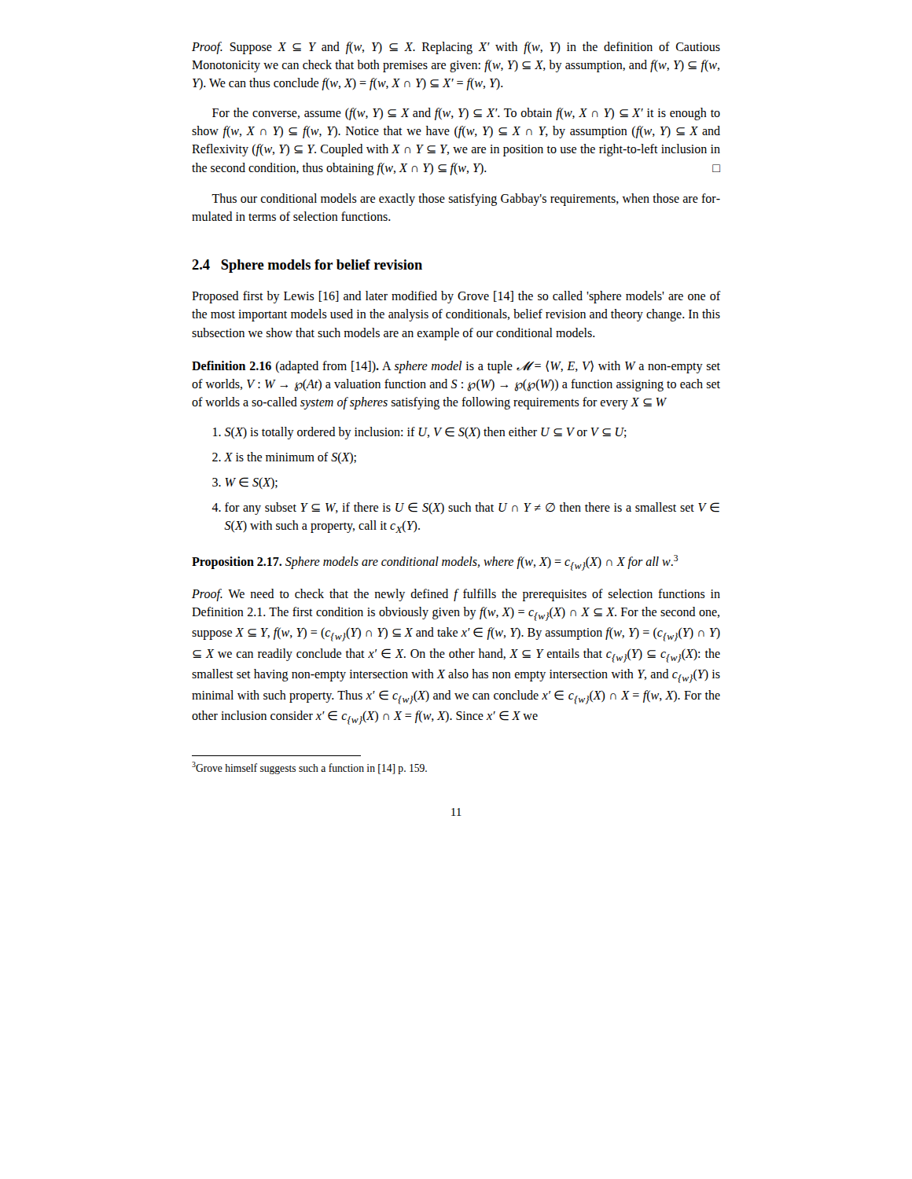Proof. Suppose X ⊆ Y and f(w, Y) ⊆ X. Replacing X′ with f(w, Y) in the definition of Cautious Monotonicity we can check that both premises are given: f(w, Y) ⊆ X, by assumption, and f(w, Y) ⊆ f(w, Y). We can thus conclude f(w, X) = f(w, X ∩ Y) ⊆ X′ = f(w, Y).
For the converse, assume (f(w, Y) ⊆ X and f(w, Y) ⊆ X′. To obtain f(w, X ∩ Y) ⊆ X′ it is enough to show f(w, X ∩ Y) ⊆ f(w, Y). Notice that we have (f(w, Y) ⊆ X ∩ Y, by assumption (f(w, Y) ⊆ X and Reflexivity (f(w, Y) ⊆ Y. Coupled with X ∩ Y ⊆ Y, we are in position to use the right-to-left inclusion in the second condition, thus obtaining f(w, X ∩ Y) ⊆ f(w, Y). □
Thus our conditional models are exactly those satisfying Gabbay's requirements, when those are formulated in terms of selection functions.
2.4 Sphere models for belief revision
Proposed first by Lewis [16] and later modified by Grove [14] the so called 'sphere models' are one of the most important models used in the analysis of conditionals, belief revision and theory change. In this subsection we show that such models are an example of our conditional models.
Definition 2.16 (adapted from [14]). A sphere model is a tuple 𝓜 = ⟨W, E, V⟩ with W a non-empty set of worlds, V : W → ℘(At) a valuation function and S : ℘(W) → ℘(℘(W)) a function assigning to each set of worlds a so-called system of spheres satisfying the following requirements for every X ⊆ W
S(X) is totally ordered by inclusion: if U, V ∈ S(X) then either U ⊆ V or V ⊆ U;
X is the minimum of S(X);
W ∈ S(X);
for any subset Y ⊆ W, if there is U ∈ S(X) such that U ∩ Y ≠ ∅ then there is a smallest set V ∈ S(X) with such a property, call it cX(Y).
Proposition 2.17. Sphere models are conditional models, where f(w, X) = c{w}(X) ∩ X for all w.3
Proof. We need to check that the newly defined f fulfills the prerequisites of selection functions in Definition 2.1. The first condition is obviously given by f(w, X) = c{w}(X) ∩ X ⊆ X. For the second one, suppose X ⊆ Y, f(w, Y) = (c{w}(Y) ∩ Y) ⊆ X and take x′ ∈ f(w, Y). By assumption f(w, Y) = (c{w}(Y) ∩ Y) ⊆ X we can readily conclude that x′ ∈ X. On the other hand, X ⊆ Y entails that c{w}(Y) ⊆ c{w}(X): the smallest set having non-empty intersection with X also has non empty intersection with Y, and c{w}(Y) is minimal with such property. Thus x′ ∈ c{w}(X) and we can conclude x′ ∈ c{w}(X) ∩ X = f(w, X). For the other inclusion consider x′ ∈ c{w}(X) ∩ X = f(w, X). Since x′ ∈ X we
3Grove himself suggests such a function in [14] p. 159.
11